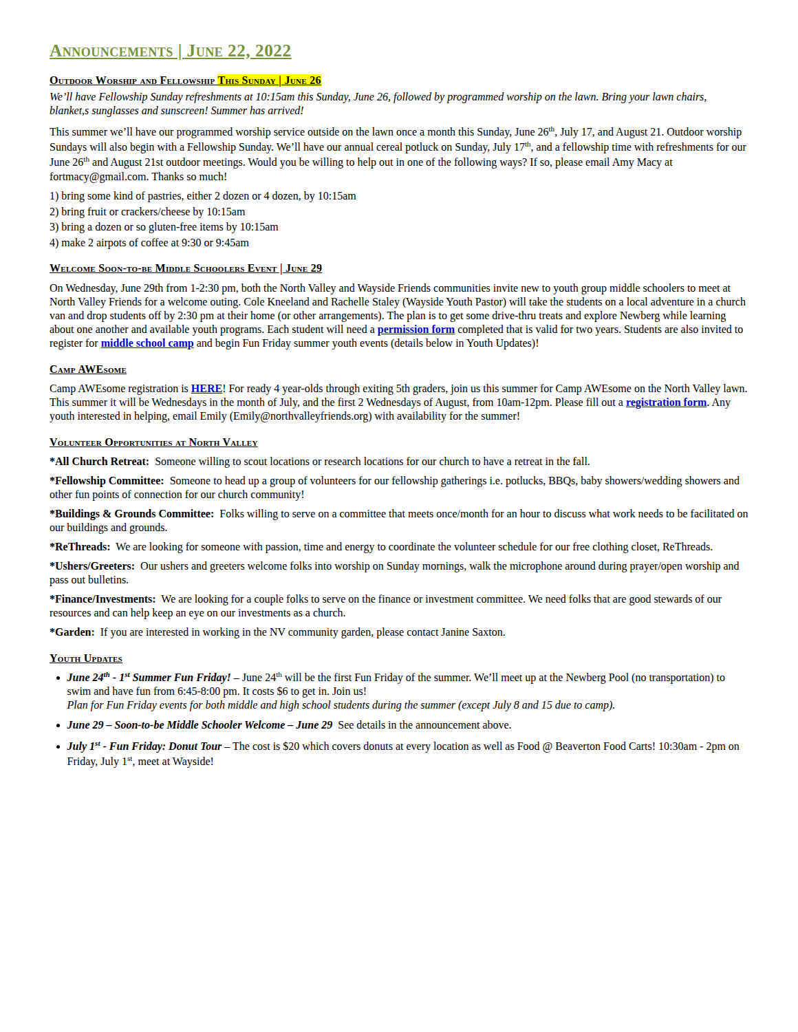Announcements | June 22, 2022
Outdoor Worship and Fellowship This Sunday | June 26
We’ll have Fellowship Sunday refreshments at 10:15am this Sunday, June 26, followed by programmed worship on the lawn. Bring your lawn chairs, blanket,s sunglasses and sunscreen! Summer has arrived!
This summer we’ll have our programmed worship service outside on the lawn once a month this Sunday, June 26th, July 17, and August 21. Outdoor worship Sundays will also begin with a Fellowship Sunday. We’ll have our annual cereal potluck on Sunday, July 17th, and a fellowship time with refreshments for our June 26th and August 21st outdoor meetings. Would you be willing to help out in one of the following ways? If so, please email Amy Macy at fortmacy@gmail.com. Thanks so much!
1) bring some kind of pastries, either 2 dozen or 4 dozen, by 10:15am
2) bring fruit or crackers/cheese by 10:15am
3) bring a dozen or so gluten-free items by 10:15am
4) make 2 airpots of coffee at 9:30 or 9:45am
Welcome Soon-to-be Middle Schoolers Event | June 29
On Wednesday, June 29th from 1-2:30 pm, both the North Valley and Wayside Friends communities invite new to youth group middle schoolers to meet at North Valley Friends for a welcome outing. Cole Kneeland and Rachelle Staley (Wayside Youth Pastor) will take the students on a local adventure in a church van and drop students off by 2:30 pm at their home (or other arrangements). The plan is to get some drive-thru treats and explore Newberg while learning about one another and available youth programs. Each student will need a permission form completed that is valid for two years. Students are also invited to register for middle school camp and begin Fun Friday summer youth events (details below in Youth Updates)!
Camp AWEsome
Camp AWEsome registration is HERE! For ready 4 year-olds through exiting 5th graders, join us this summer for Camp AWEsome on the North Valley lawn. This summer it will be Wednesdays in the month of July, and the first 2 Wednesdays of August, from 10am-12pm. Please fill out a registration form. Any youth interested in helping, email Emily (Emily@northvalleyfriends.org) with availability for the summer!
Volunteer Opportunities at North Valley
*All Church Retreat: Someone willing to scout locations or research locations for our church to have a retreat in the fall.
*Fellowship Committee: Someone to head up a group of volunteers for our fellowship gatherings i.e. potlucks, BBQs, baby showers/wedding showers and other fun points of connection for our church community!
*Buildings & Grounds Committee: Folks willing to serve on a committee that meets once/month for an hour to discuss what work needs to be facilitated on our buildings and grounds.
*ReThreads: We are looking for someone with passion, time and energy to coordinate the volunteer schedule for our free clothing closet, ReThreads.
*Ushers/Greeters: Our ushers and greeters welcome folks into worship on Sunday mornings, walk the microphone around during prayer/open worship and pass out bulletins.
*Finance/Investments: We are looking for a couple folks to serve on the finance or investment committee. We need folks that are good stewards of our resources and can help keep an eye on our investments as a church.
*Garden: If you are interested in working in the NV community garden, please contact Janine Saxton.
Youth Updates
June 24th - 1st Summer Fun Friday! – June 24th will be the first Fun Friday of the summer. We’ll meet up at the Newberg Pool (no transportation) to swim and have fun from 6:45-8:00 pm. It costs $6 to get in. Join us!
Plan for Fun Friday events for both middle and high school students during the summer (except July 8 and 15 due to camp).
June 29 – Soon-to-be Middle Schooler Welcome – June 29 See details in the announcement above.
July 1st - Fun Friday: Donut Tour – The cost is $20 which covers donuts at every location as well as Food @ Beaverton Food Carts! 10:30am - 2pm on Friday, July 1st, meet at Wayside!